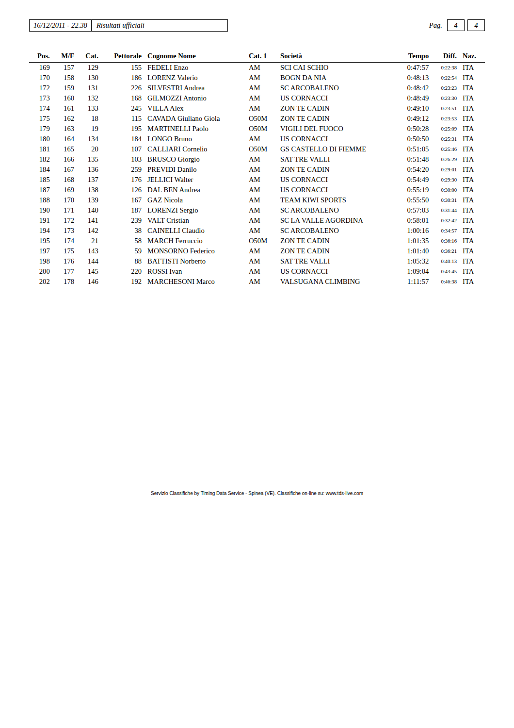16/12/2011 - 22.38
Risultati ufficiali
Pag. 4 4
| Pos. | M/F | Cat. | Pettorale | Cognome Nome | Cat. 1 | Società | Tempo | Diff. | Naz. |
| --- | --- | --- | --- | --- | --- | --- | --- | --- | --- |
| 169 | 157 | 129 | 155 | FEDELI Enzo | AM | SCI CAI SCHIO | 0:47:57 | 0:22:38 | ITA |
| 170 | 158 | 130 | 186 | LORENZ Valerio | AM | BOGN DA NIA | 0:48:13 | 0:22:54 | ITA |
| 172 | 159 | 131 | 226 | SILVESTRI Andrea | AM | SC ARCOBALENO | 0:48:42 | 0:23:23 | ITA |
| 173 | 160 | 132 | 168 | GILMOZZI Antonio | AM | US CORNACCI | 0:48:49 | 0:23:30 | ITA |
| 174 | 161 | 133 | 245 | VILLA Alex | AM | ZON TE CADIN | 0:49:10 | 0:23:51 | ITA |
| 175 | 162 | 18 | 115 | CAVADA Giuliano Giola | O50M | ZON TE CADIN | 0:49:12 | 0:23:53 | ITA |
| 179 | 163 | 19 | 195 | MARTINELLI Paolo | O50M | VIGILI DEL FUOCO | 0:50:28 | 0:25:09 | ITA |
| 180 | 164 | 134 | 184 | LONGO Bruno | AM | US CORNACCI | 0:50:50 | 0:25:31 | ITA |
| 181 | 165 | 20 | 107 | CALLIARI Cornelio | O50M | GS CASTELLO DI FIEMME | 0:51:05 | 0:25:46 | ITA |
| 182 | 166 | 135 | 103 | BRUSCO Giorgio | AM | SAT TRE VALLI | 0:51:48 | 0:26:29 | ITA |
| 184 | 167 | 136 | 259 | PREVIDI Danilo | AM | ZON TE CADIN | 0:54:20 | 0:29:01 | ITA |
| 185 | 168 | 137 | 176 | JELLICI Walter | AM | US CORNACCI | 0:54:49 | 0:29:30 | ITA |
| 187 | 169 | 138 | 126 | DAL BEN Andrea | AM | US CORNACCI | 0:55:19 | 0:30:00 | ITA |
| 188 | 170 | 139 | 167 | GAZ Nicola | AM | TEAM KIWI SPORTS | 0:55:50 | 0:30:31 | ITA |
| 190 | 171 | 140 | 187 | LORENZI Sergio | AM | SC ARCOBALENO | 0:57:03 | 0:31:44 | ITA |
| 191 | 172 | 141 | 239 | VALT Cristian | AM | SC LA VALLE AGORDINA | 0:58:01 | 0:32:42 | ITA |
| 194 | 173 | 142 | 38 | CAINELLI Claudio | AM | SC ARCOBALENO | 1:00:16 | 0:34:57 | ITA |
| 195 | 174 | 21 | 58 | MARCH Ferruccio | O50M | ZON TE CADIN | 1:01:35 | 0:36:16 | ITA |
| 197 | 175 | 143 | 59 | MONSORNO Federico | AM | ZON TE CADIN | 1:01:40 | 0:36:21 | ITA |
| 198 | 176 | 144 | 88 | BATTISTI Norberto | AM | SAT TRE VALLI | 1:05:32 | 0:40:13 | ITA |
| 200 | 177 | 145 | 220 | ROSSI Ivan | AM | US CORNACCI | 1:09:04 | 0:43:45 | ITA |
| 202 | 178 | 146 | 192 | MARCHESONI Marco | AM | VALSUGANA CLIMBING | 1:11:57 | 0:46:38 | ITA |
Servizio Classifiche by Timing Data Service - Spinea (VE). Classifiche on-line su: www.tds-live.com